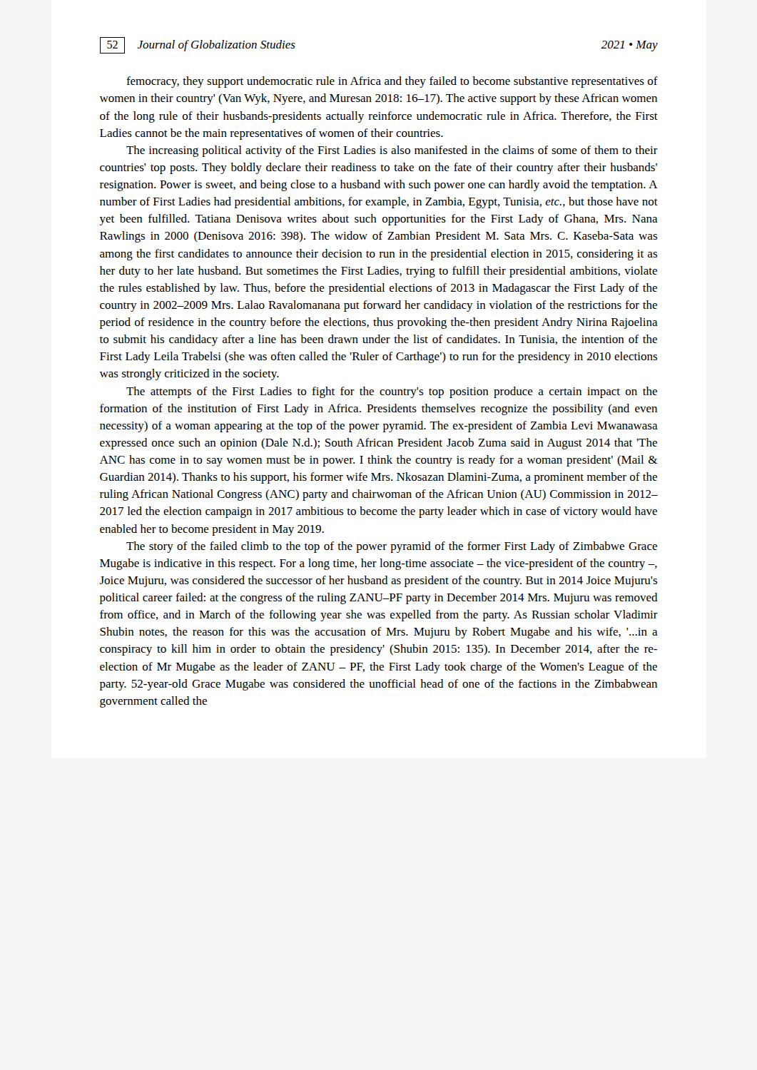52 Journal of Globalization Studies 2021 • May
femocracy, they support undemocratic rule in Africa and they failed to become substantive representatives of women in their country' (Van Wyk, Nyere, and Muresan 2018: 16–17). The active support by these African women of the long rule of their husbands-presidents actually reinforce undemocratic rule in Africa. Therefore, the First Ladies cannot be the main representatives of women of their countries.
The increasing political activity of the First Ladies is also manifested in the claims of some of them to their countries' top posts. They boldly declare their readiness to take on the fate of their country after their husbands' resignation. Power is sweet, and being close to a husband with such power one can hardly avoid the temptation. A number of First Ladies had presidential ambitions, for example, in Zambia, Egypt, Tunisia, etc., but those have not yet been fulfilled. Tatiana Denisova writes about such opportunities for the First Lady of Ghana, Mrs. Nana Rawlings in 2000 (Denisova 2016: 398). The widow of Zambian President M. Sata Mrs. C. Kaseba-Sata was among the first candidates to announce their decision to run in the presidential election in 2015, considering it as her duty to her late husband. But sometimes the First Ladies, trying to fulfill their presidential ambitions, violate the rules established by law. Thus, before the presidential elections of 2013 in Madagascar the First Lady of the country in 2002–2009 Mrs. Lalao Ravalomanana put forward her candidacy in violation of the restrictions for the period of residence in the country before the elections, thus provoking the-then president Andry Nirina Rajoelina to submit his candidacy after a line has been drawn under the list of candidates. In Tunisia, the intention of the First Lady Leila Trabelsi (she was often called the 'Ruler of Carthage') to run for the presidency in 2010 elections was strongly criticized in the society.
The attempts of the First Ladies to fight for the country's top position produce a certain impact on the formation of the institution of First Lady in Africa. Presidents themselves recognize the possibility (and even necessity) of a woman appearing at the top of the power pyramid. The ex-president of Zambia Levi Mwanawasa expressed once such an opinion (Dale N.d.); South African President Jacob Zuma said in August 2014 that 'The ANC has come in to say women must be in power. I think the country is ready for a woman president' (Mail & Guardian 2014). Thanks to his support, his former wife Mrs. Nkosazan Dlamini-Zuma, a prominent member of the ruling African National Congress (ANC) party and chairwoman of the African Union (AU) Commission in 2012–2017 led the election campaign in 2017 ambitious to become the party leader which in case of victory would have enabled her to become president in May 2019.
The story of the failed climb to the top of the power pyramid of the former First Lady of Zimbabwe Grace Mugabe is indicative in this respect. For a long time, her long-time associate – the vice-president of the country –, Joice Mujuru, was considered the successor of her husband as president of the country. But in 2014 Joice Mujuru's political career failed: at the congress of the ruling ZANU–PF party in December 2014 Mrs. Mujuru was removed from office, and in March of the following year she was expelled from the party. As Russian scholar Vladimir Shubin notes, the reason for this was the accusation of Mrs. Mujuru by Robert Mugabe and his wife, '...in a conspiracy to kill him in order to obtain the presidency' (Shubin 2015: 135). In December 2014, after the re-election of Mr Mugabe as the leader of ZANU – PF, the First Lady took charge of the Women's League of the party. 52-year-old Grace Mugabe was considered the unofficial head of one of the factions in the Zimbabwean government called the